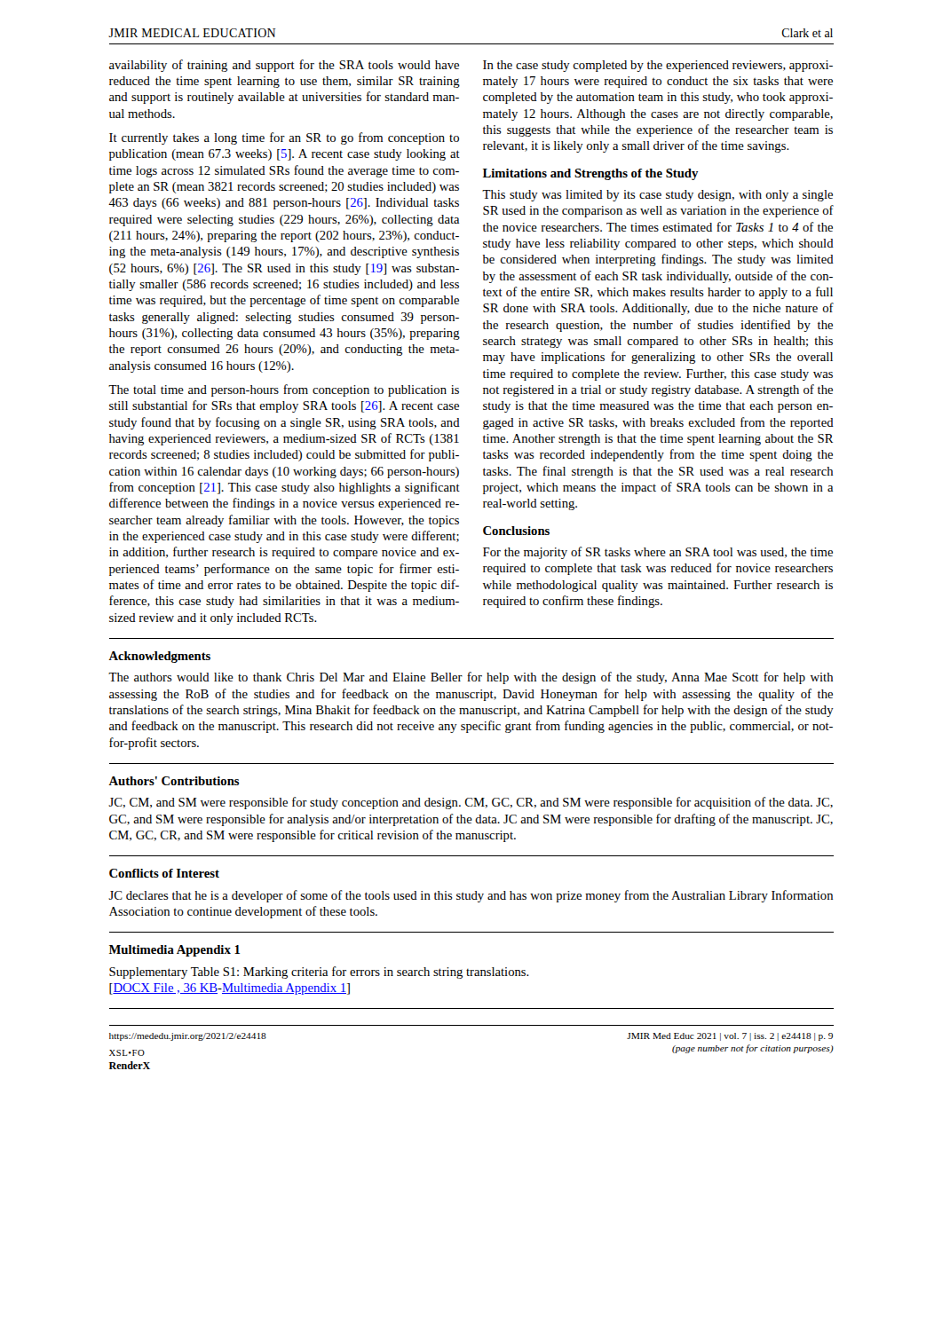JMIR MEDICAL EDUCATION Clark et al
availability of training and support for the SRA tools would have reduced the time spent learning to use them, similar SR training and support is routinely available at universities for standard manual methods.
It currently takes a long time for an SR to go from conception to publication (mean 67.3 weeks) [5]. A recent case study looking at time logs across 12 simulated SRs found the average time to complete an SR (mean 3821 records screened; 20 studies included) was 463 days (66 weeks) and 881 person-hours [26]. Individual tasks required were selecting studies (229 hours, 26%), collecting data (211 hours, 24%), preparing the report (202 hours, 23%), conducting the meta-analysis (149 hours, 17%), and descriptive synthesis (52 hours, 6%) [26]. The SR used in this study [19] was substantially smaller (586 records screened; 16 studies included) and less time was required, but the percentage of time spent on comparable tasks generally aligned: selecting studies consumed 39 person-hours (31%), collecting data consumed 43 hours (35%), preparing the report consumed 26 hours (20%), and conducting the meta-analysis consumed 16 hours (12%).
The total time and person-hours from conception to publication is still substantial for SRs that employ SRA tools [26]. A recent case study found that by focusing on a single SR, using SRA tools, and having experienced reviewers, a medium-sized SR of RCTs (1381 records screened; 8 studies included) could be submitted for publication within 16 calendar days (10 working days; 66 person-hours) from conception [21]. This case study also highlights a significant difference between the findings in a novice versus experienced researcher team already familiar with the tools. However, the topics in the experienced case study and in this case study were different; in addition, further research is required to compare novice and experienced teams’ performance on the same topic for firmer estimates of time and error rates to be obtained. Despite the topic difference, this case study had similarities in that it was a medium-sized review and it only included RCTs.
In the case study completed by the experienced reviewers, approximately 17 hours were required to conduct the six tasks that were completed by the automation team in this study, who took approximately 12 hours. Although the cases are not directly comparable, this suggests that while the experience of the researcher team is relevant, it is likely only a small driver of the time savings.
Limitations and Strengths of the Study
This study was limited by its case study design, with only a single SR used in the comparison as well as variation in the experience of the novice researchers. The times estimated for Tasks 1 to 4 of the study have less reliability compared to other steps, which should be considered when interpreting findings. The study was limited by the assessment of each SR task individually, outside of the context of the entire SR, which makes results harder to apply to a full SR done with SRA tools. Additionally, due to the niche nature of the research question, the number of studies identified by the search strategy was small compared to other SRs in health; this may have implications for generalizing to other SRs the overall time required to complete the review. Further, this case study was not registered in a trial or study registry database. A strength of the study is that the time measured was the time that each person engaged in active SR tasks, with breaks excluded from the reported time. Another strength is that the time spent learning about the SR tasks was recorded independently from the time spent doing the tasks. The final strength is that the SR used was a real research project, which means the impact of SRA tools can be shown in a real-world setting.
Conclusions
For the majority of SR tasks where an SRA tool was used, the time required to complete that task was reduced for novice researchers while methodological quality was maintained. Further research is required to confirm these findings.
Acknowledgments
The authors would like to thank Chris Del Mar and Elaine Beller for help with the design of the study, Anna Mae Scott for help with assessing the RoB of the studies and for feedback on the manuscript, David Honeyman for help with assessing the quality of the translations of the search strings, Mina Bhakit for feedback on the manuscript, and Katrina Campbell for help with the design of the study and feedback on the manuscript. This research did not receive any specific grant from funding agencies in the public, commercial, or not-for-profit sectors.
Authors' Contributions
JC, CM, and SM were responsible for study conception and design. CM, GC, CR, and SM were responsible for acquisition of the data. JC, GC, and SM were responsible for analysis and/or interpretation of the data. JC and SM were responsible for drafting of the manuscript. JC, CM, GC, CR, and SM were responsible for critical revision of the manuscript.
Conflicts of Interest
JC declares that he is a developer of some of the tools used in this study and has won prize money from the Australian Library Information Association to continue development of these tools.
Multimedia Appendix 1
Supplementary Table S1: Marking criteria for errors in search string translations.
[DOCX File , 36 KB-Multimedia Appendix 1]
https://mededu.jmir.org/2021/2/e24418
XSL•FO
RenderX
JMIR Med Educ 2021 | vol. 7 | iss. 2 | e24418 | p. 9
(page number not for citation purposes)